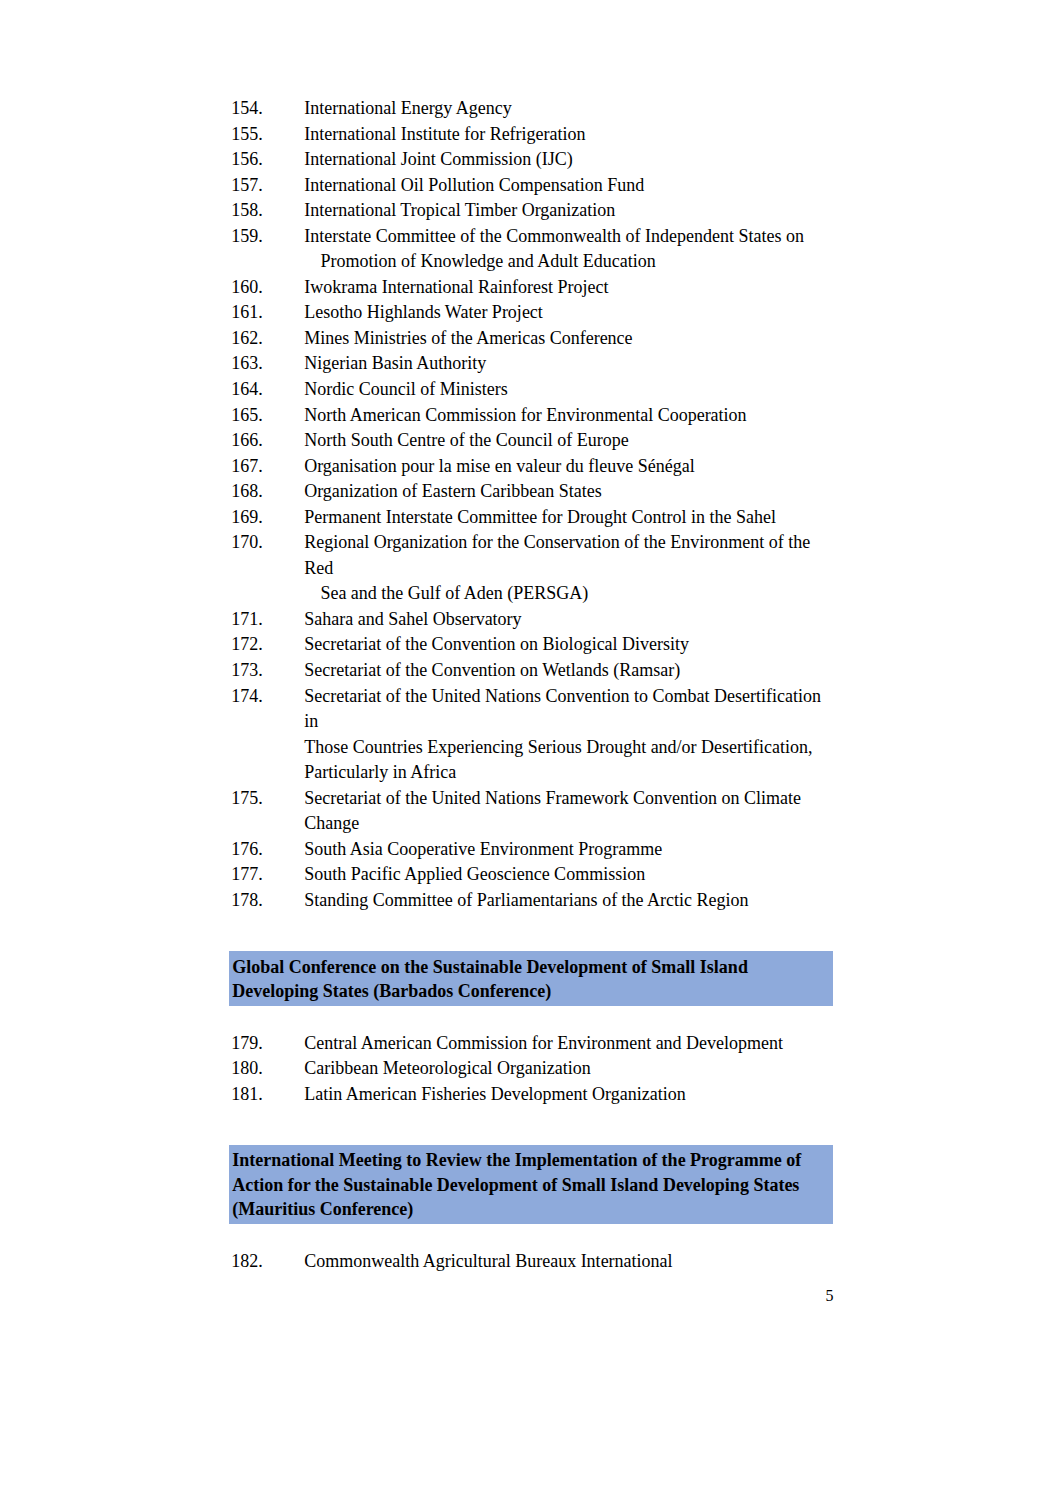154. International Energy Agency
155. International Institute for Refrigeration
156. International Joint Commission (IJC)
157. International Oil Pollution Compensation Fund
158. International Tropical Timber Organization
159. Interstate Committee of the Commonwealth of Independent States onPromotion of Knowledge and Adult Education
160. Iwokrama International Rainforest Project
161. Lesotho Highlands Water Project
162. Mines Ministries of the Americas Conference
163. Nigerian Basin Authority
164. Nordic Council of Ministers
165. North American Commission for Environmental Cooperation
166. North South Centre of the Council of Europe
167. Organisation pour la mise en valeur du fleuve Sénégal
168. Organization of Eastern Caribbean States
169. Permanent Interstate Committee for Drought Control in the Sahel
170. Regional Organization for the Conservation of the Environment of the RedSea and the Gulf of Aden (PERSGA)
171. Sahara and Sahel Observatory
172. Secretariat of the Convention on Biological Diversity
173. Secretariat of the Convention on Wetlands (Ramsar)
174. Secretariat of the United Nations Convention to Combat Desertification inThose Countries Experiencing Serious Drought and/or Desertification, Particularly in Africa
175. Secretariat of the United Nations Framework Convention on ClimateChange
176. South Asia Cooperative Environment Programme
177. South Pacific Applied Geoscience Commission
178. Standing Committee of Parliamentarians of the Arctic Region
Global Conference on the Sustainable Development of Small Island Developing States (Barbados Conference)
179. Central American Commission for Environment and Development
180. Caribbean Meteorological Organization
181. Latin American Fisheries Development Organization
International Meeting to Review the Implementation of the Programme of Action for the Sustainable Development of Small Island Developing States (Mauritius Conference)
182. Commonwealth Agricultural Bureaux International
5